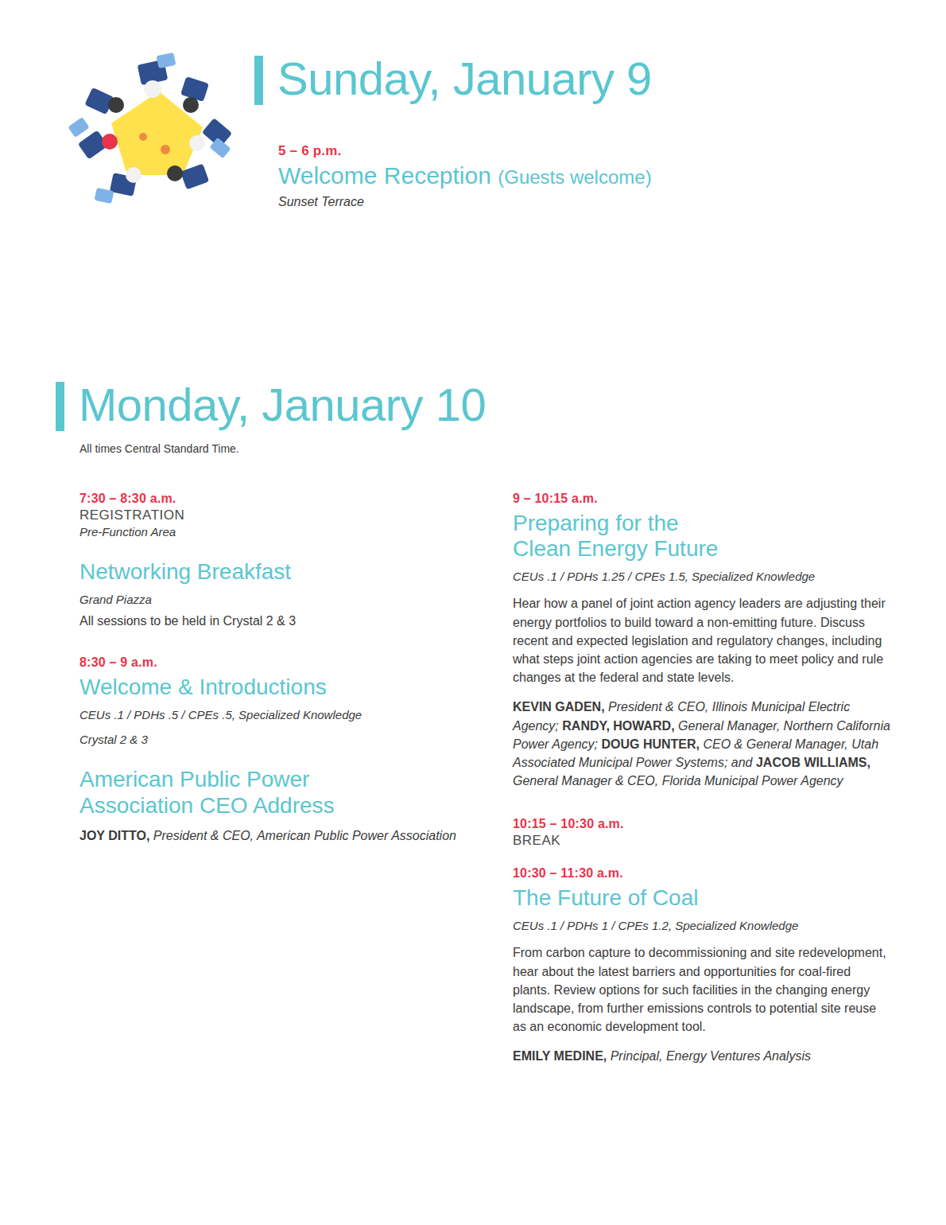Sunday, January 9
5 – 6 p.m.
Welcome Reception (Guests welcome)
Sunset Terrace
Monday, January 10
All times Central Standard Time.
7:30 – 8:30 a.m.
REGISTRATION
Pre-Function Area
Networking Breakfast
Grand Piazza
All sessions to be held in Crystal 2 & 3
8:30 – 9 a.m.
Welcome & Introductions
CEUs .1 / PDHs .5 / CPEs .5, Specialized Knowledge
Crystal 2 & 3
American Public Power
Association CEO Address
JOY DITTO, President & CEO, American Public Power Association
9 – 10:15 a.m.
Preparing for the
Clean Energy Future
CEUs .1 / PDHs 1.25 / CPEs 1.5, Specialized Knowledge
Hear how a panel of joint action agency leaders are adjusting their energy portfolios to build toward a non-emitting future. Discuss recent and expected legislation and regulatory changes, including what steps joint action agencies are taking to meet policy and rule changes at the federal and state levels.
KEVIN GADEN, President & CEO, Illinois Municipal Electric Agency; RANDY, HOWARD, General Manager, Northern California Power Agency; DOUG HUNTER, CEO & General Manager, Utah Associated Municipal Power Systems; and JACOB WILLIAMS, General Manager & CEO, Florida Municipal Power Agency
10:15 – 10:30 a.m.
BREAK
10:30 – 11:30 a.m.
The Future of Coal
CEUs .1 / PDHs 1 / CPEs 1.2, Specialized Knowledge
From carbon capture to decommissioning and site redevelopment, hear about the latest barriers and opportunities for coal-fired plants. Review options for such facilities in the changing energy landscape, from further emissions controls to potential site reuse as an economic development tool.
EMILY MEDINE, Principal, Energy Ventures Analysis